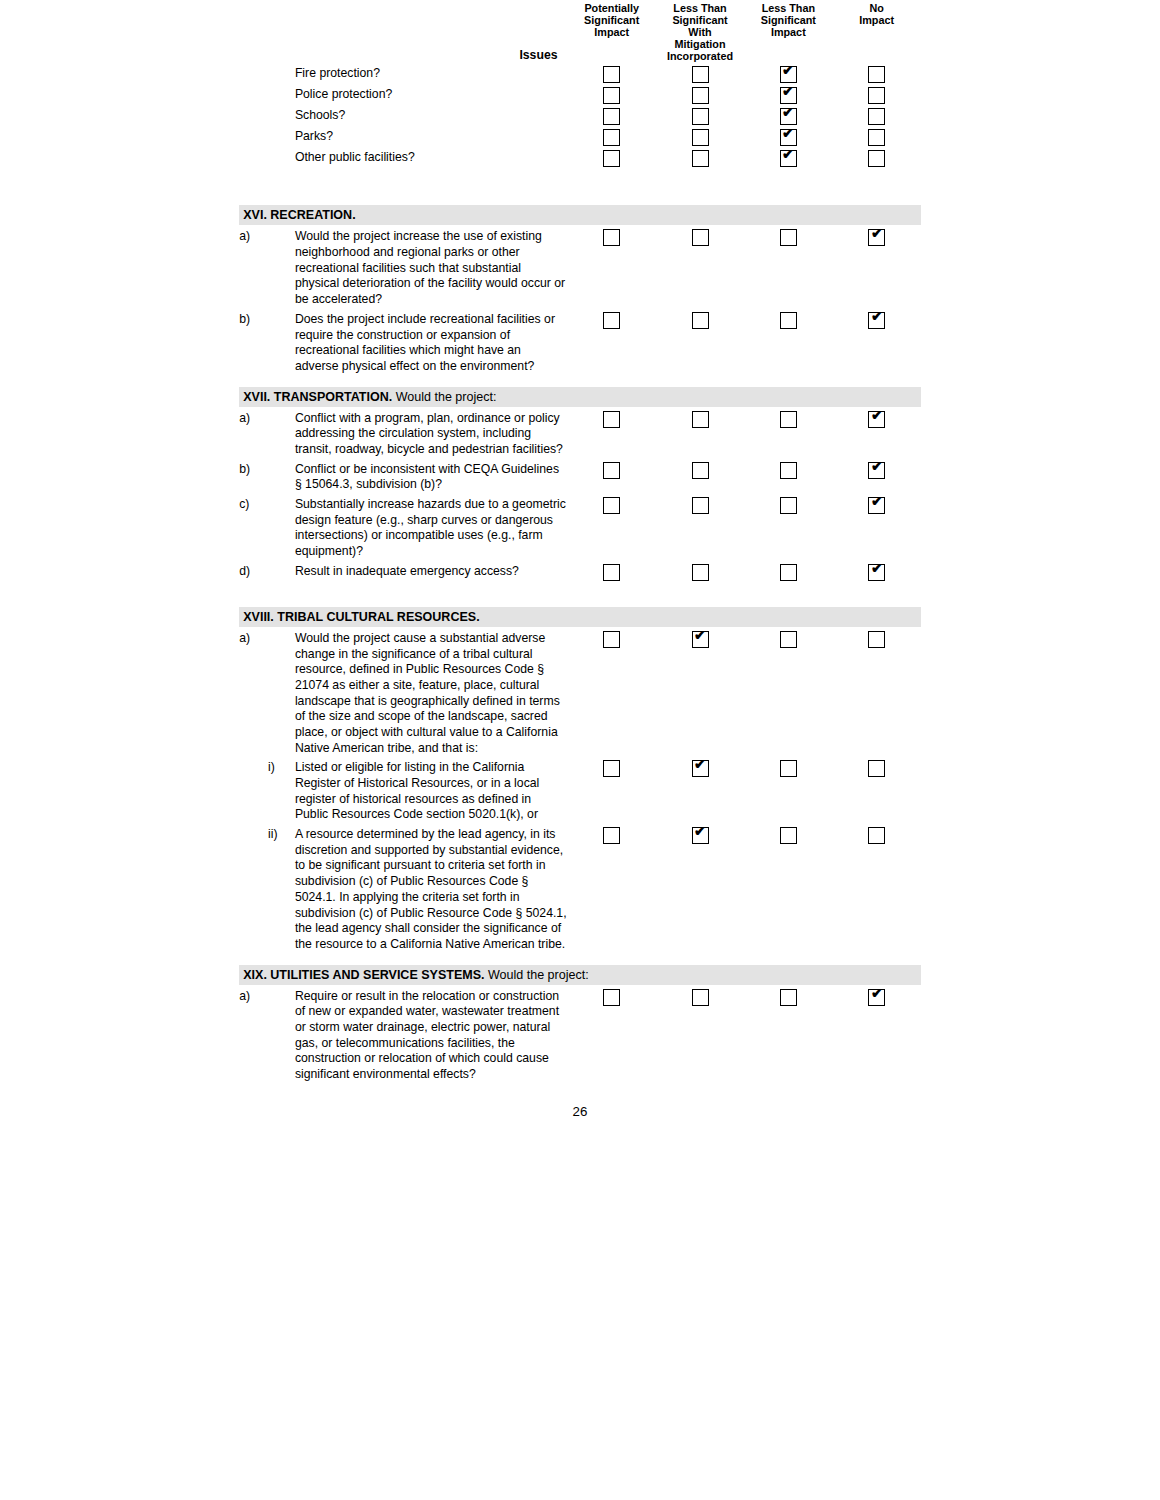| | | Issues | Potentially Significant Impact | Less Than Significant With Mitigation Incorporated | Less Than Significant Impact | No Impact |
| | | Fire protection? | | | | |
| | | Police protection? | | | | |
| | | Schools? | | | | |
| | | Parks? | | | | |
| | | Other public facilities? | | | | |
XVI. RECREATION.
| a) | | Would the project increase the use of existing neighborhood and regional parks or other recreational facilities such that substantial physical deterioration of the facility would occur or be accelerated? | | | | |
| b) | | Does the project include recreational facilities or require the construction or expansion of recreational facilities which might have an adverse physical effect on the environment? | | | | |
XVII. TRANSPORTATION. Would the project:
| a) | | Conflict with a program, plan, ordinance or policy addressing the circulation system, including transit, roadway, bicycle and pedestrian facilities? | | | | |
| b) | | Conflict or be inconsistent with CEQA Guidelines § 15064.3, subdivision (b)? | | | | |
| c) | | Substantially increase hazards due to a geometric design feature (e.g., sharp curves or dangerous intersections) or incompatible uses (e.g., farm equipment)? | | | | |
| d) | | Result in inadequate emergency access? | | | | |
XVIII. TRIBAL CULTURAL RESOURCES.
| a) | | Would the project cause a substantial adverse change in the significance of a tribal cultural resource, defined in Public Resources Code § 21074 as either a site, feature, place, cultural landscape that is geographically defined in terms of the size and scope of the landscape, sacred place, or object with cultural value to a California Native American tribe, and that is: | | | | |
| | i) | Listed or eligible for listing in the California Register of Historical Resources, or in a local register of historical resources as defined in Public Resources Code section 5020.1(k), or | | | | |
| | ii) | A resource determined by the lead agency, in its discretion and supported by substantial evidence, to be significant pursuant to criteria set forth in subdivision (c) of Public Resources Code § 5024.1. In applying the criteria set forth in subdivision (c) of Public Resource Code § 5024.1, the lead agency shall consider the significance of the resource to a California Native American tribe. | | | | |
XIX. UTILITIES AND SERVICE SYSTEMS. Would the project:
| a) | | Require or result in the relocation or construction of new or expanded water, wastewater treatment or storm water drainage, electric power, natural gas, or telecommunications facilities, the construction or relocation of which could cause significant environmental effects? | | | | |
26